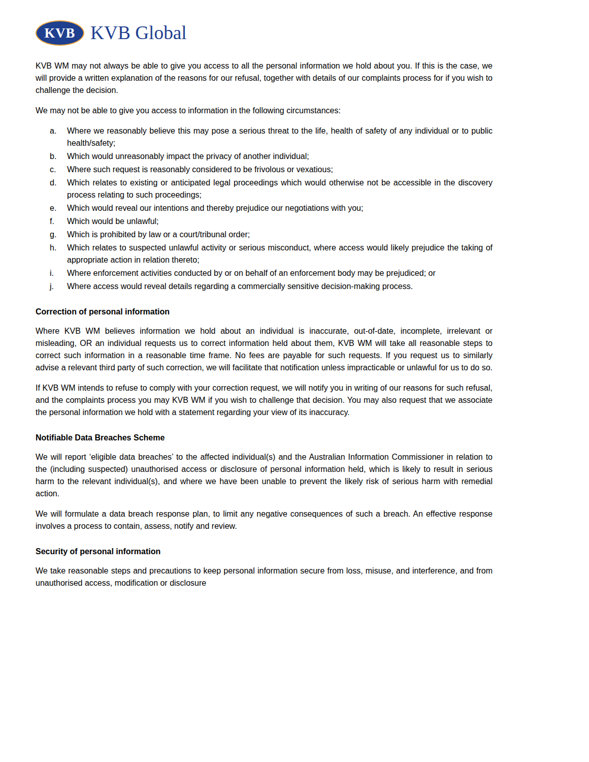KVB KVB Global
KVB WM may not always be able to give you access to all the personal information we hold about you. If this is the case, we will provide a written explanation of the reasons for our refusal, together with details of our complaints process for if you wish to challenge the decision.
We may not be able to give you access to information in the following circumstances:
a. Where we reasonably believe this may pose a serious threat to the life, health of safety of any individual or to public health/safety;
b. Which would unreasonably impact the privacy of another individual;
c. Where such request is reasonably considered to be frivolous or vexatious;
d. Which relates to existing or anticipated legal proceedings which would otherwise not be accessible in the discovery process relating to such proceedings;
e. Which would reveal our intentions and thereby prejudice our negotiations with you;
f. Which would be unlawful;
g. Which is prohibited by law or a court/tribunal order;
h. Which relates to suspected unlawful activity or serious misconduct, where access would likely prejudice the taking of appropriate action in relation thereto;
i. Where enforcement activities conducted by or on behalf of an enforcement body may be prejudiced; or
j. Where access would reveal details regarding a commercially sensitive decision-making process.
Correction of personal information
Where KVB WM believes information we hold about an individual is inaccurate, out-of-date, incomplete, irrelevant or misleading, OR an individual requests us to correct information held about them, KVB WM will take all reasonable steps to correct such information in a reasonable time frame. No fees are payable for such requests. If you request us to similarly advise a relevant third party of such correction, we will facilitate that notification unless impracticable or unlawful for us to do so.
If KVB WM intends to refuse to comply with your correction request, we will notify you in writing of our reasons for such refusal, and the complaints process you may KVB WM if you wish to challenge that decision. You may also request that we associate the personal information we hold with a statement regarding your view of its inaccuracy.
Notifiable Data Breaches Scheme
We will report ‘eligible data breaches’ to the affected individual(s) and the Australian Information Commissioner in relation to the (including suspected) unauthorised access or disclosure of personal information held, which is likely to result in serious harm to the relevant individual(s), and where we have been unable to prevent the likely risk of serious harm with remedial action.
We will formulate a data breach response plan, to limit any negative consequences of such a breach. An effective response involves a process to contain, assess, notify and review.
Security of personal information
We take reasonable steps and precautions to keep personal information secure from loss, misuse, and interference, and from unauthorised access, modification or disclosure